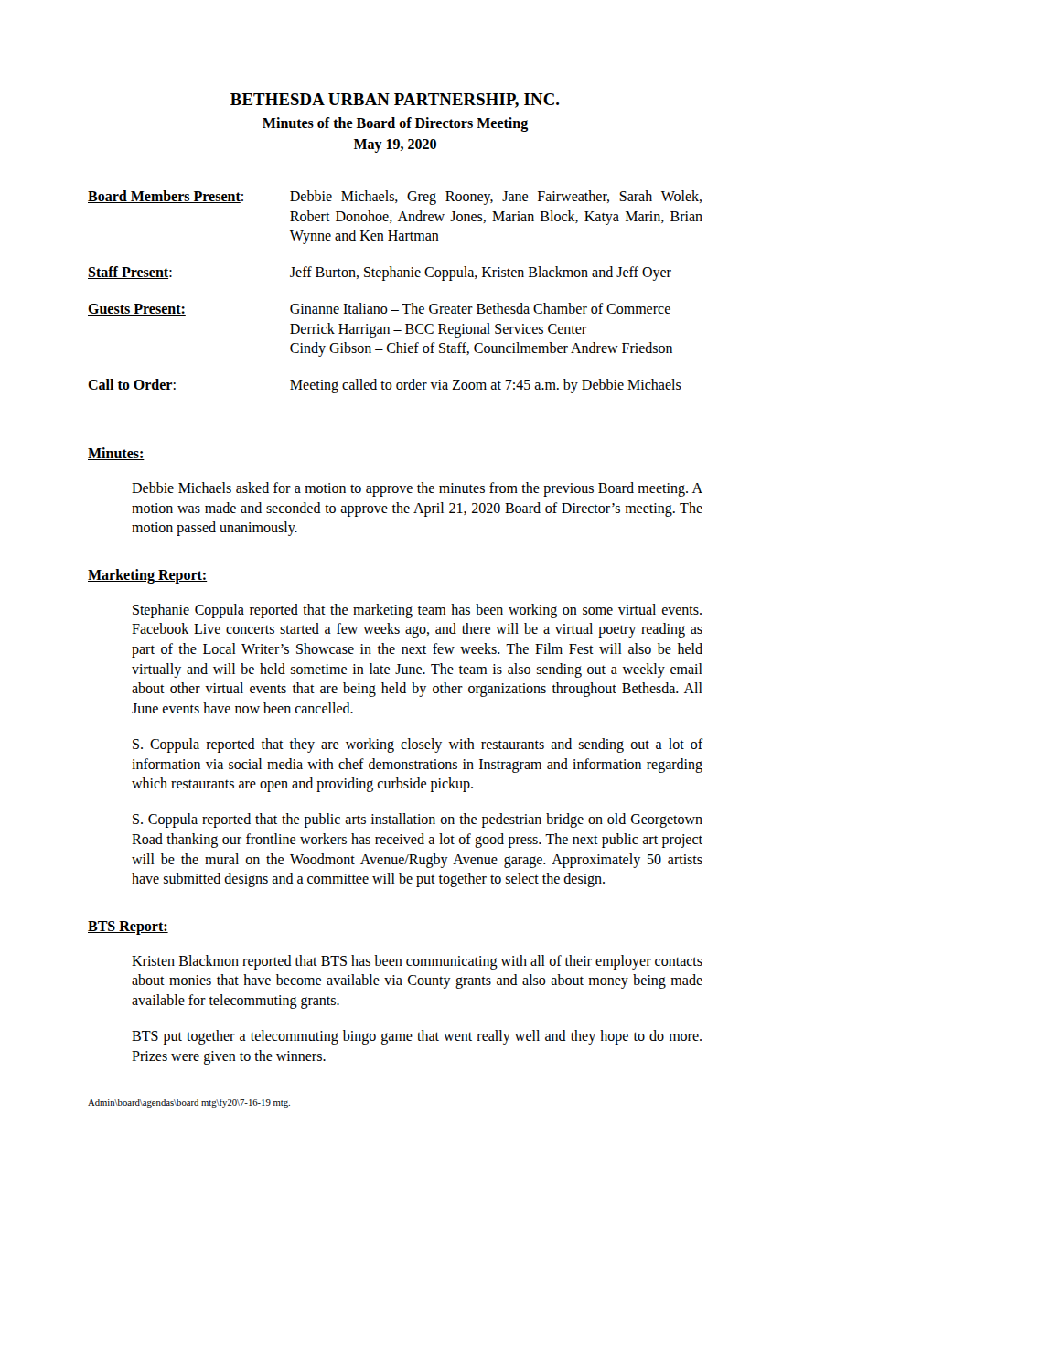BETHESDA URBAN PARTNERSHIP, INC.
Minutes of the Board of Directors Meeting
May 19, 2020
| Board Members Present : | Debbie Michaels, Greg Rooney, Jane Fairweather, Sarah Wolek, Robert Donohoe, Andrew Jones, Marian Block, Katya Marin, Brian Wynne and Ken Hartman |
| Staff Present : | Jeff Burton, Stephanie Coppula, Kristen Blackmon and Jeff Oyer |
| Guests Present: | Ginanne Italiano – The Greater Bethesda Chamber of Commerce Derrick Harrigan – BCC Regional Services Center Cindy Gibson – Chief of Staff, Councilmember Andrew Friedson |
| Call to Order : | Meeting called to order via Zoom at 7:45 a.m. by Debbie Michaels |
Minutes:
Debbie Michaels asked for a motion to approve the minutes from the previous Board meeting. A motion was made and seconded to approve the April 21, 2020 Board of Director’s meeting. The motion passed unanimously.
Marketing Report:
Stephanie Coppula reported that the marketing team has been working on some virtual events. Facebook Live concerts started a few weeks ago, and there will be a virtual poetry reading as part of the Local Writer’s Showcase in the next few weeks. The Film Fest will also be held virtually and will be held sometime in late June. The team is also sending out a weekly email about other virtual events that are being held by other organizations throughout Bethesda. All June events have now been cancelled.
S. Coppula reported that they are working closely with restaurants and sending out a lot of information via social media with chef demonstrations in Instragram and information regarding which restaurants are open and providing curbside pickup.
S. Coppula reported that the public arts installation on the pedestrian bridge on old Georgetown Road thanking our frontline workers has received a lot of good press. The next public art project will be the mural on the Woodmont Avenue/Rugby Avenue garage. Approximately 50 artists have submitted designs and a committee will be put together to select the design.
BTS Report:
Kristen Blackmon reported that BTS has been communicating with all of their employer contacts about monies that have become available via County grants and also about money being made available for telecommuting grants.
BTS put together a telecommuting bingo game that went really well and they hope to do more. Prizes were given to the winners.
Admin\board\agendas\board mtg\fy20\7-16-19 mtg.